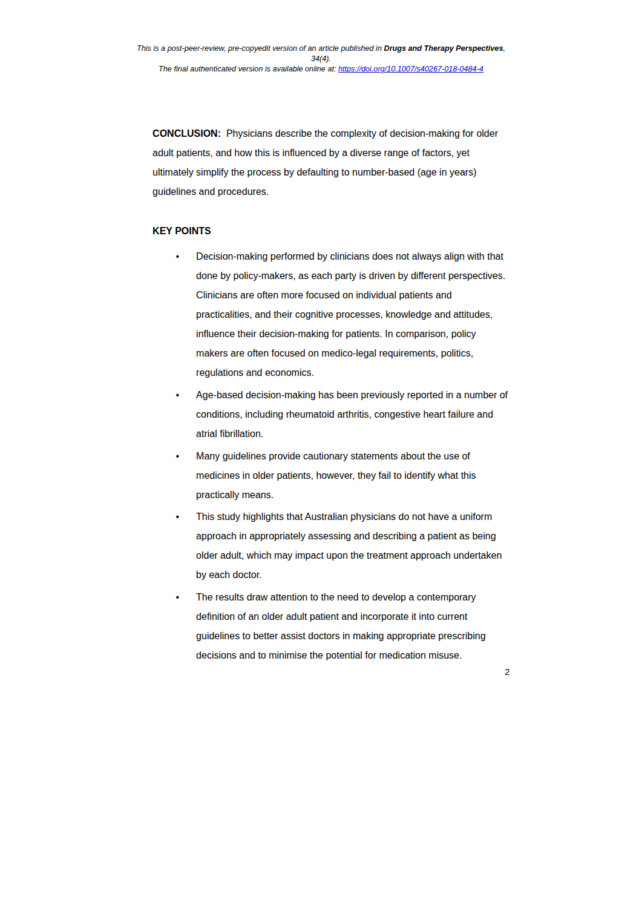This is a post-peer-review, pre-copyedit version of an article published in Drugs and Therapy Perspectives, 34(4).
The final authenticated version is available online at: https://doi.org/10.1007/s40267-018-0484-4
CONCLUSION: Physicians describe the complexity of decision-making for older adult patients, and how this is influenced by a diverse range of factors, yet ultimately simplify the process by defaulting to number-based (age in years) guidelines and procedures.
KEY POINTS
Decision-making performed by clinicians does not always align with that done by policy-makers, as each party is driven by different perspectives. Clinicians are often more focused on individual patients and practicalities, and their cognitive processes, knowledge and attitudes, influence their decision-making for patients. In comparison, policy makers are often focused on medico-legal requirements, politics, regulations and economics.
Age-based decision-making has been previously reported in a number of conditions, including rheumatoid arthritis, congestive heart failure and atrial fibrillation.
Many guidelines provide cautionary statements about the use of medicines in older patients, however, they fail to identify what this practically means.
This study highlights that Australian physicians do not have a uniform approach in appropriately assessing and describing a patient as being older adult, which may impact upon the treatment approach undertaken by each doctor.
The results draw attention to the need to develop a contemporary definition of an older adult patient and incorporate it into current guidelines to better assist doctors in making appropriate prescribing decisions and to minimise the potential for medication misuse.
2